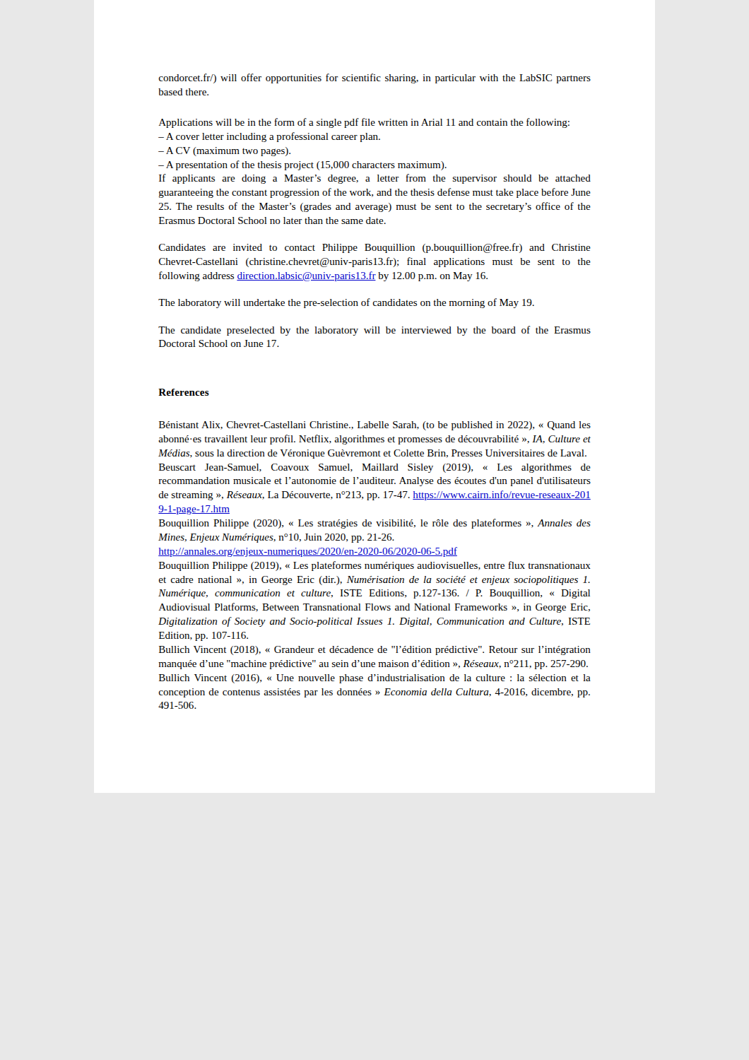condorcet.fr/) will offer opportunities for scientific sharing, in particular with the LabSIC partners based there.
Applications will be in the form of a single pdf file written in Arial 11 and contain the following:
– A cover letter including a professional career plan.
– A CV (maximum two pages).
– A presentation of the thesis project (15,000 characters maximum).
If applicants are doing a Master’s degree, a letter from the supervisor should be attached guaranteeing the constant progression of the work, and the thesis defense must take place before June 25. The results of the Master’s (grades and average) must be sent to the secretary’s office of the Erasmus Doctoral School no later than the same date.
Candidates are invited to contact Philippe Bouquillion (p.bouquillion@free.fr) and Christine Chevret-Castellani (christine.chevret@univ-paris13.fr); final applications must be sent to the following address direction.labsic@univ-paris13.fr by 12.00 p.m. on May 16.
The laboratory will undertake the pre-selection of candidates on the morning of May 19.
The candidate preselected by the laboratory will be interviewed by the board of the Erasmus Doctoral School on June 17.
References
Bénistant Alix, Chevret-Castellani Christine., Labelle Sarah, (to be published in 2022), « Quand les abonné·es travaillent leur profil. Netflix, algorithmes et promesses de découvrabilité », IA, Culture et Médias, sous la direction de Véronique Guèvremont et Colette Brin, Presses Universitaires de Laval.
Beuscart Jean-Samuel, Coavoux Samuel, Maillard Sisley (2019), « Les algorithmes de recommandation musicale et l’autonomie de l’auditeur. Analyse des écoutes d'un panel d'utilisateurs de streaming », Réseaux, La Découverte, n°213, pp. 17-47. https://www.cairn.info/revue-reseaux-2019-1-page-17.htm
Bouquillion Philippe (2020), « Les stratégies de visibilité, le rôle des plateformes », Annales des Mines, Enjeux Numériques, n°10, Juin 2020, pp. 21-26.
http://annales.org/enjeux-numeriques/2020/en-2020-06/2020-06-5.pdf
Bouquillion Philippe (2019), « Les plateformes numériques audiovisuelles, entre flux transnationaux et cadre national », in George Eric (dir.), Numérisation de la société et enjeux sociopolitiques 1. Numérique, communication et culture, ISTE Editions, p.127-136. / P. Bouquillion, « Digital Audiovisual Platforms, Between Transnational Flows and National Frameworks », in George Eric, Digitalization of Society and Socio-political Issues 1. Digital, Communication and Culture, ISTE Edition, pp. 107-116.
Bullich Vincent (2018), « Grandeur et décadence de "l’édition prédictive". Retour sur l’intégration manquée d’une "machine prédictive" au sein d’une maison d’édition », Réseaux, n°211, pp. 257-290.
Bullich Vincent (2016), « Une nouvelle phase d’industrialisation de la culture : la sélection et la conception de contenus assistées par les données » Economia della Cultura, 4-2016, dicembre, pp. 491-506.